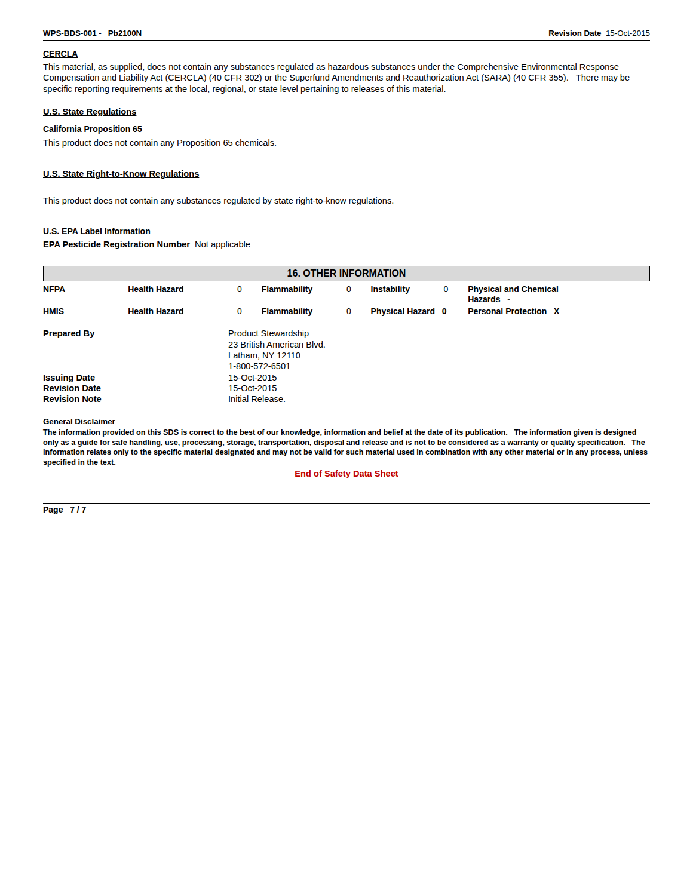WPS-BDS-001 - Pb2100N
Revision Date 15-Oct-2015
CERCLA
This material, as supplied, does not contain any substances regulated as hazardous substances under the Comprehensive Environmental Response Compensation and Liability Act (CERCLA) (40 CFR 302) or the Superfund Amendments and Reauthorization Act (SARA) (40 CFR 355). There may be specific reporting requirements at the local, regional, or state level pertaining to releases of this material.
U.S. State Regulations
California Proposition 65
This product does not contain any Proposition 65 chemicals.
U.S. State Right-to-Know Regulations
This product does not contain any substances regulated by state right-to-know regulations.
U.S. EPA Label Information
EPA Pesticide Registration Number Not applicable
16. OTHER INFORMATION
| NFPA | Health Hazard | 0 | Flammability | 0 | Instability | 0 | Physical and Chemical Hazards - |
| HMIS | Health Hazard | 0 | Flammability | 0 | Physical Hazard 0 | Personal Protection X |
| Prepared By | Product Stewardship 23 British American Blvd. Latham, NY 12110 1-800-572-6501 |
| Issuing Date | 15-Oct-2015 |
| Revision Date | 15-Oct-2015 |
| Revision Note | Initial Release. |
General Disclaimer
The information provided on this SDS is correct to the best of our knowledge, information and belief at the date of its publication. The information given is designed only as a guide for safe handling, use, processing, storage, transportation, disposal and release and is not to be considered as a warranty or quality specification. The information relates only to the specific material designated and may not be valid for such material used in combination with any other material or in any process, unless specified in the text.
End of Safety Data Sheet
Page 7 / 7